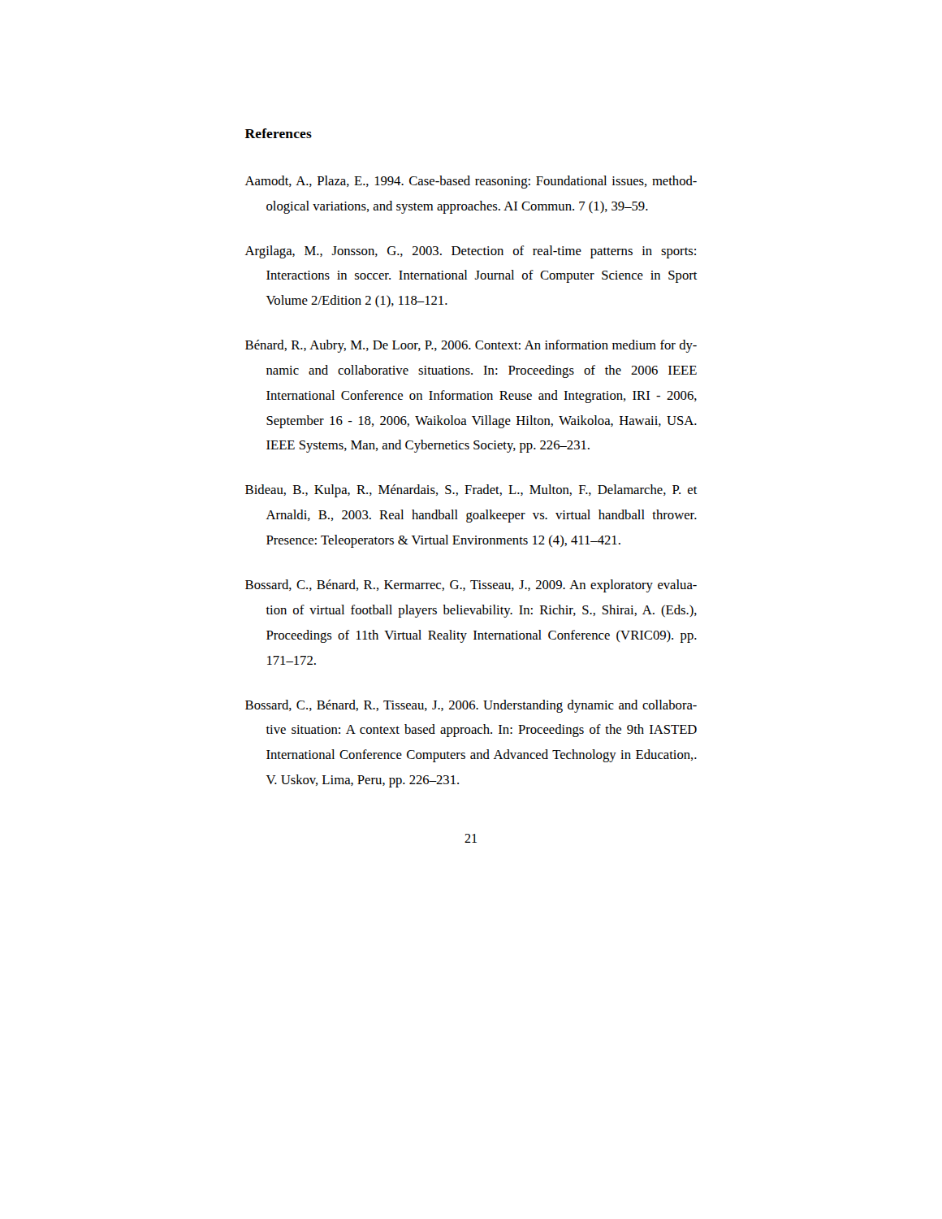References
Aamodt, A., Plaza, E., 1994. Case-based reasoning: Foundational issues, methodological variations, and system approaches. AI Commun. 7 (1), 39–59.
Argilaga, M., Jonsson, G., 2003. Detection of real-time patterns in sports: Interactions in soccer. International Journal of Computer Science in Sport Volume 2/Edition 2 (1), 118–121.
Bénard, R., Aubry, M., De Loor, P., 2006. Context: An information medium for dynamic and collaborative situations. In: Proceedings of the 2006 IEEE International Conference on Information Reuse and Integration, IRI - 2006, September 16 - 18, 2006, Waikoloa Village Hilton, Waikoloa, Hawaii, USA. IEEE Systems, Man, and Cybernetics Society, pp. 226–231.
Bideau, B., Kulpa, R., Ménardais, S., Fradet, L., Multon, F., Delamarche, P. et Arnaldi, B., 2003. Real handball goalkeeper vs. virtual handball thrower. Presence: Teleoperators & Virtual Environments 12 (4), 411–421.
Bossard, C., Bénard, R., Kermarrec, G., Tisseau, J., 2009. An exploratory evaluation of virtual football players believability. In: Richir, S., Shirai, A. (Eds.), Proceedings of 11th Virtual Reality International Conference (VRIC09). pp. 171–172.
Bossard, C., Bénard, R., Tisseau, J., 2006. Understanding dynamic and collaborative situation: A context based approach. In: Proceedings of the 9th IASTED International Conference Computers and Advanced Technology in Education,. V. Uskov, Lima, Peru, pp. 226–231.
21